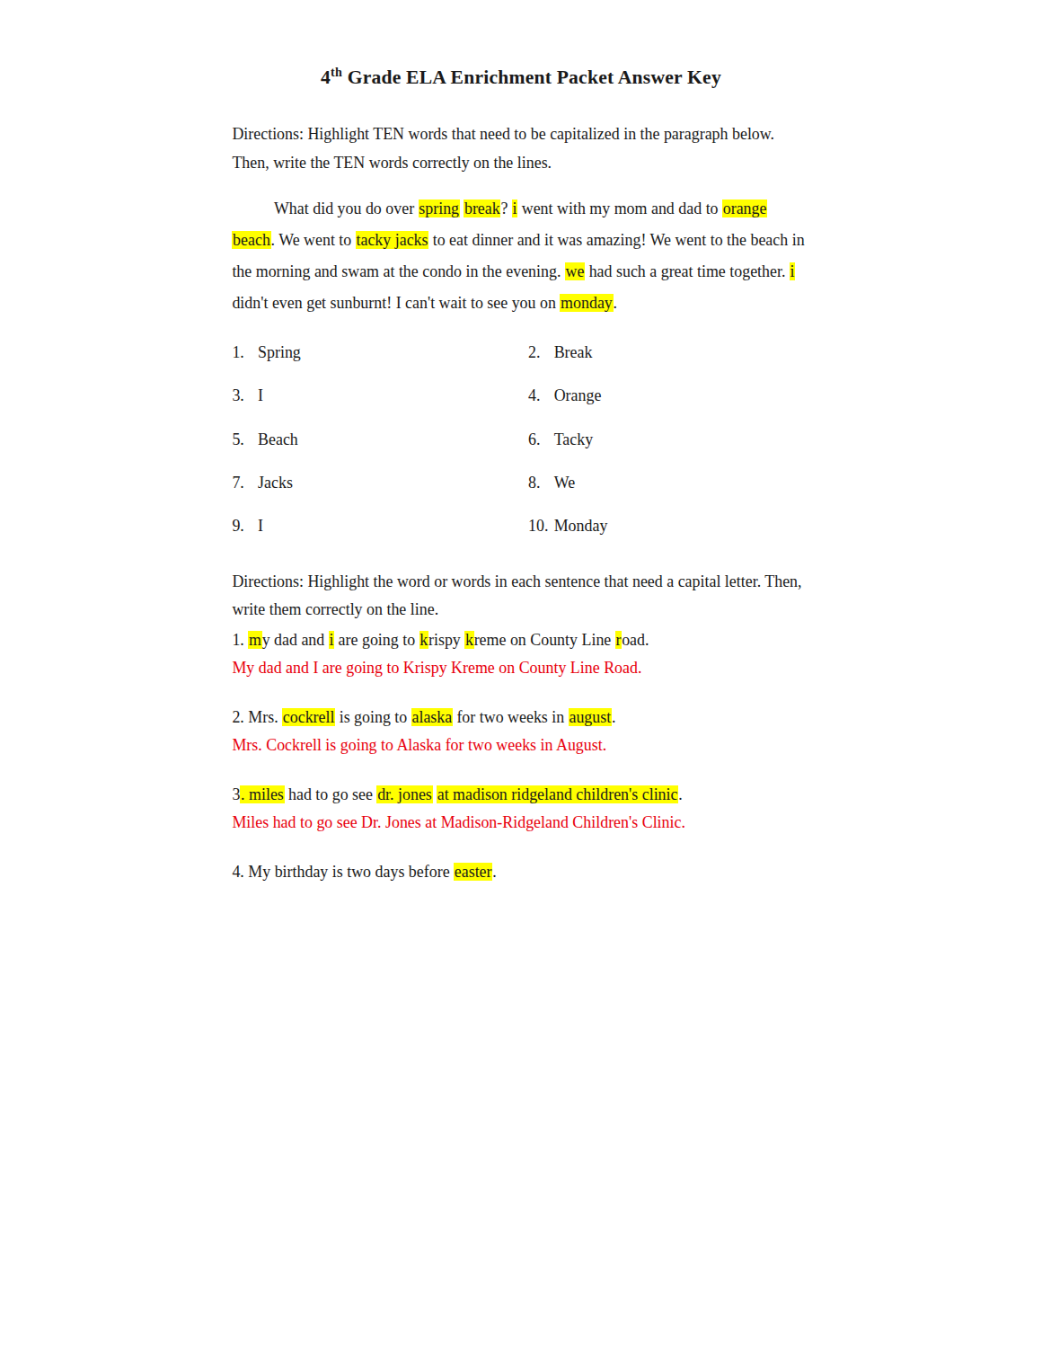4th Grade ELA Enrichment Packet Answer Key
Directions: Highlight TEN words that need to be capitalized in the paragraph below. Then, write the TEN words correctly on the lines.
What did you do over spring break? i went with my mom and dad to orange beach. We went to tacky jacks to eat dinner and it was amazing! We went to the beach in the morning and swam at the condo in the evening. we had such a great time together. i didn't even get sunburnt! I can't wait to see you on monday.
1. Spring
2. Break
3. I
4. Orange
5. Beach
6. Tacky
7. Jacks
8. We
9. I
10. Monday
Directions: Highlight the word or words in each sentence that need a capital letter. Then, write them correctly on the line.
1. my dad and i are going to krispy kreme on County Line road.
My dad and I are going to Krispy Kreme on County Line Road.
2. Mrs. cockrell is going to alaska for two weeks in august.
Mrs. Cockrell is going to Alaska for two weeks in August.
3. miles had to go see dr. jones at madison ridgeland children's clinic.
Miles had to go see Dr. Jones at Madison-Ridgeland Children's Clinic.
4. My birthday is two days before easter.